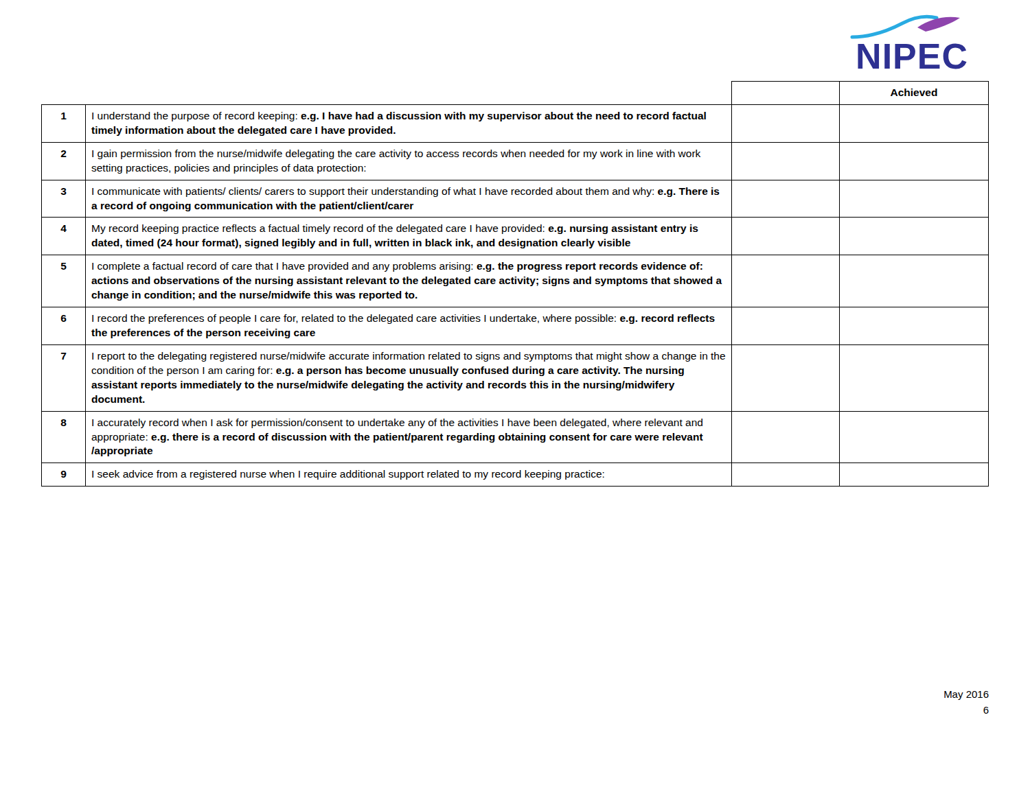NIPEC
| | | | Achieved |
| 1 | I understand the purpose of record keeping: e.g. I have had a discussion with my supervisor about the need to record factual timely information about the delegated care I have provided. | | |
| 2 | I gain permission from the nurse/midwife delegating the care activity to access records when needed for my work in line with work setting practices, policies and principles of data protection: | | |
| 3 | I communicate with patients/ clients/ carers to support their understanding of what I have recorded about them and why: e.g. There is a record of ongoing communication with the patient/client/carer | | |
| 4 | My record keeping practice reflects a factual timely record of the delegated care I have provided: e.g. nursing assistant entry is dated, timed (24 hour format), signed legibly and in full, written in black ink, and designation clearly visible | | |
| 5 | I complete a factual record of care that I have provided and any problems arising: e.g. the progress report records evidence of: actions and observations of the nursing assistant relevant to the delegated care activity; signs and symptoms that showed a change in condition; and the nurse/midwife this was reported to. | | |
| 6 | I record the preferences of people I care for, related to the delegated care activities I undertake, where possible: e.g. record reflects the preferences of the person receiving care | | |
| 7 | I report to the delegating registered nurse/midwife accurate information related to signs and symptoms that might show a change in the condition of the person I am caring for: e.g. a person has become unusually confused during a care activity. The nursing assistant reports immediately to the nurse/midwife delegating the activity and records this in the nursing/midwifery document. | | |
| 8 | I accurately record when I ask for permission/consent to undertake any of the activities I have been delegated, where relevant and appropriate: e.g. there is a record of discussion with the patient/parent regarding obtaining consent for care were relevant /appropriate | | |
| 9 | I seek advice from a registered nurse when I require additional support related to my record keeping practice: | | |
May 2016
6